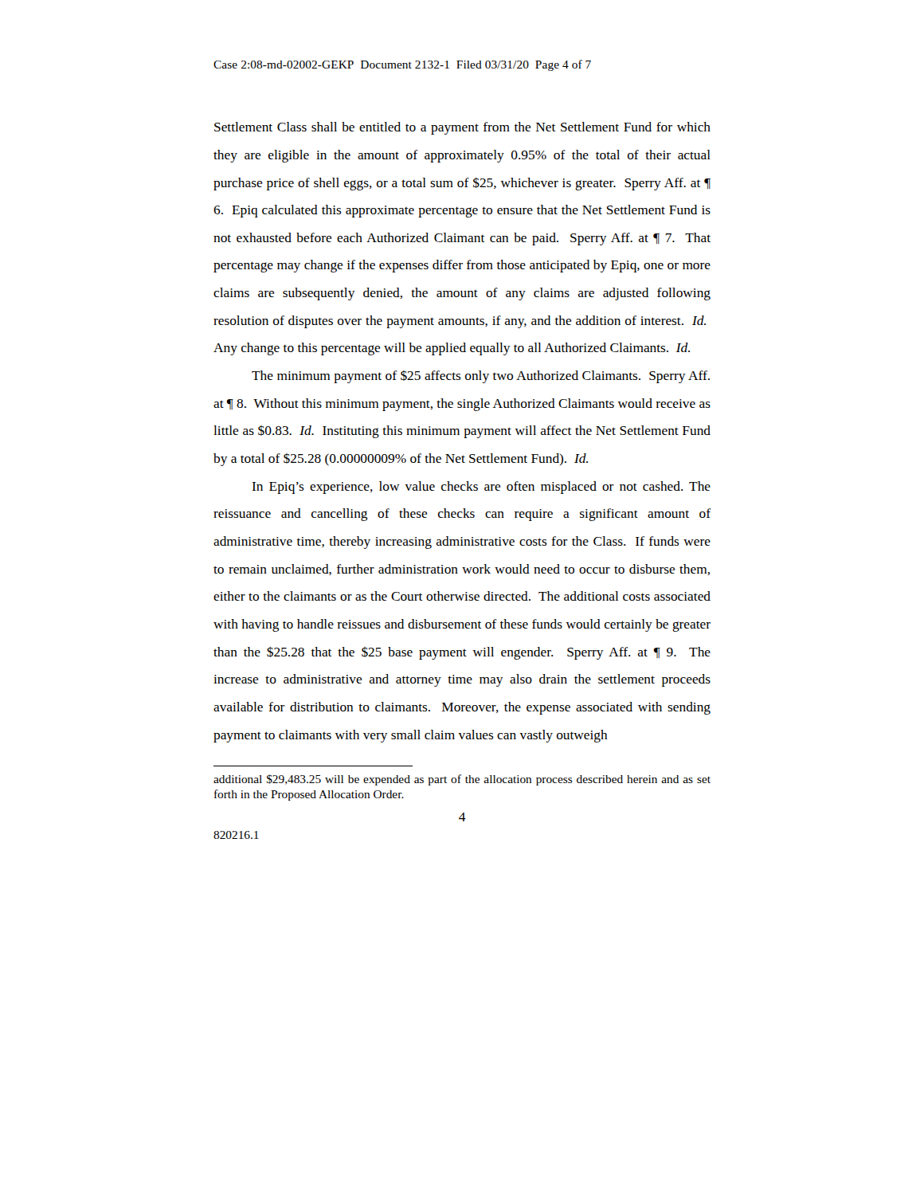Case 2:08-md-02002-GEKP Document 2132-1 Filed 03/31/20 Page 4 of 7
Settlement Class shall be entitled to a payment from the Net Settlement Fund for which they are eligible in the amount of approximately 0.95% of the total of their actual purchase price of shell eggs, or a total sum of $25, whichever is greater. Sperry Aff. at ¶ 6. Epiq calculated this approximate percentage to ensure that the Net Settlement Fund is not exhausted before each Authorized Claimant can be paid. Sperry Aff. at ¶ 7. That percentage may change if the expenses differ from those anticipated by Epiq, one or more claims are subsequently denied, the amount of any claims are adjusted following resolution of disputes over the payment amounts, if any, and the addition of interest. Id. Any change to this percentage will be applied equally to all Authorized Claimants. Id.
The minimum payment of $25 affects only two Authorized Claimants. Sperry Aff. at ¶ 8. Without this minimum payment, the single Authorized Claimants would receive as little as $0.83. Id. Instituting this minimum payment will affect the Net Settlement Fund by a total of $25.28 (0.00000009% of the Net Settlement Fund). Id.
In Epiq’s experience, low value checks are often misplaced or not cashed. The reissuance and cancelling of these checks can require a significant amount of administrative time, thereby increasing administrative costs for the Class. If funds were to remain unclaimed, further administration work would need to occur to disburse them, either to the claimants or as the Court otherwise directed. The additional costs associated with having to handle reissues and disbursement of these funds would certainly be greater than the $25.28 that the $25 base payment will engender. Sperry Aff. at ¶ 9. The increase to administrative and attorney time may also drain the settlement proceeds available for distribution to claimants. Moreover, the expense associated with sending payment to claimants with very small claim values can vastly outweigh
additional $29,483.25 will be expended as part of the allocation process described herein and as set forth in the Proposed Allocation Order.
4
820216.1